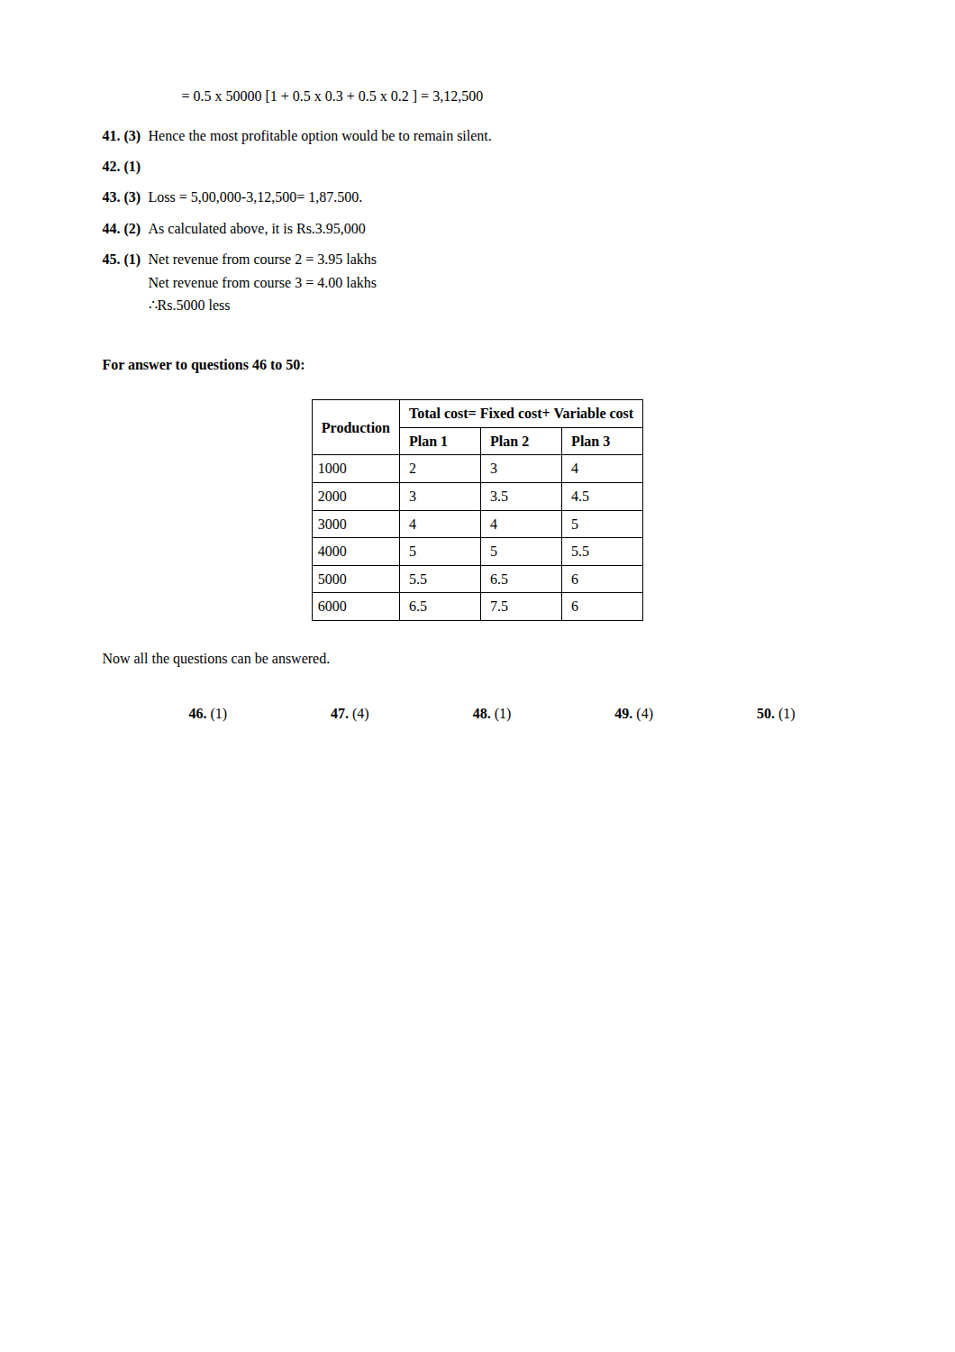= 0.5 x 50000 [1 + 0.5 x 0.3 + 0.5 x 0.2 ] = 3,12,500
41. (3) Hence the most profitable option would be to remain silent.
42. (1)
43. (3) Loss = 5,00,000-3,12,500= 1,87.500.
44. (2) As calculated above, it is Rs.3.95,000
45. (1) Net revenue from course 2 = 3.95 lakhs Net revenue from course 3 = 4.00 lakhs ∴Rs.5000 less
For answer to questions 46 to 50:
| Production | Total cost= Fixed cost+ Variable cost |
| --- | --- |
| Plan 1 | Plan 2 | Plan 3 |
| 1000 | 2 | 3 | 4 |
| 2000 | 3 | 3.5 | 4.5 |
| 3000 | 4 | 4 | 5 |
| 4000 | 5 | 5 | 5.5 |
| 5000 | 5.5 | 6.5 | 6 |
| 6000 | 6.5 | 7.5 | 6 |
Now all the questions can be answered.
46. (1) 47. (4) 48. (1) 49. (4) 50. (1)